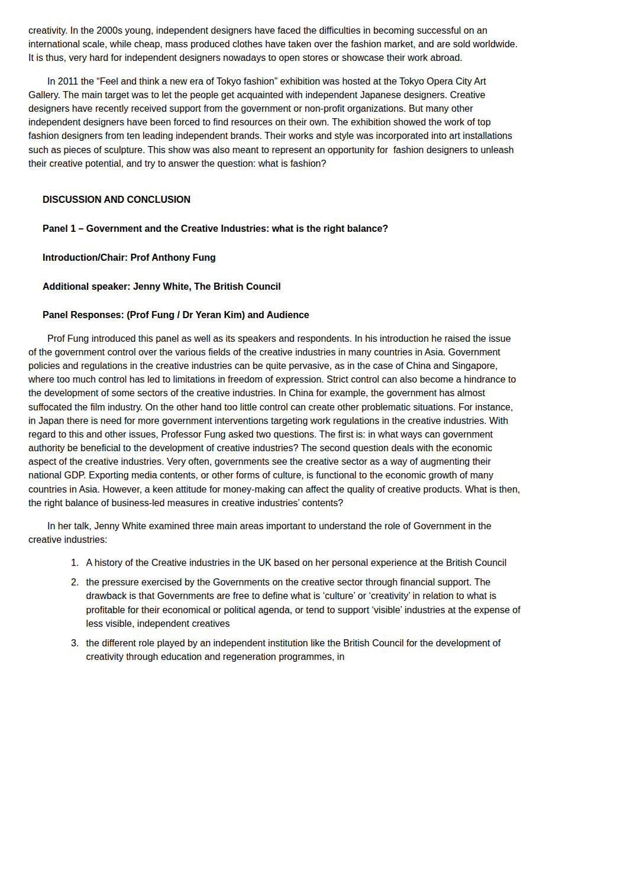creativity. In the 2000s young, independent designers have faced the difficulties in becoming successful on an international scale, while cheap, mass produced clothes have taken over the fashion market, and are sold worldwide. It is thus, very hard for independent designers nowadays to open stores or showcase their work abroad.
In 2011 the “Feel and think a new era of Tokyo fashion” exhibition was hosted at the Tokyo Opera City Art Gallery. The main target was to let the people get acquainted with independent Japanese designers. Creative designers have recently received support from the government or non-profit organizations. But many other independent designers have been forced to find resources on their own. The exhibition showed the work of top fashion designers from ten leading independent brands. Their works and style was incorporated into art installations such as pieces of sculpture. This show was also meant to represent an opportunity for fashion designers to unleash their creative potential, and try to answer the question: what is fashion?
DISCUSSION AND CONCLUSION
Panel 1 – Government and the Creative Industries: what is the right balance?
Introduction/Chair: Prof Anthony Fung
Additional speaker: Jenny White, The British Council
Panel Responses: (Prof Fung / Dr Yeran Kim) and Audience
Prof Fung introduced this panel as well as its speakers and respondents. In his introduction he raised the issue of the government control over the various fields of the creative industries in many countries in Asia. Government policies and regulations in the creative industries can be quite pervasive, as in the case of China and Singapore, where too much control has led to limitations in freedom of expression. Strict control can also become a hindrance to the development of some sectors of the creative industries. In China for example, the government has almost suffocated the film industry. On the other hand too little control can create other problematic situations. For instance, in Japan there is need for more government interventions targeting work regulations in the creative industries. With regard to this and other issues, Professor Fung asked two questions. The first is: in what ways can government authority be beneficial to the development of creative industries? The second question deals with the economic aspect of the creative industries. Very often, governments see the creative sector as a way of augmenting their national GDP. Exporting media contents, or other forms of culture, is functional to the economic growth of many countries in Asia. However, a keen attitude for money-making can affect the quality of creative products. What is then, the right balance of business-led measures in creative industries’ contents?
In her talk, Jenny White examined three main areas important to understand the role of Government in the creative industries:
1. A history of the Creative industries in the UK based on her personal experience at the British Council
2. the pressure exercised by the Governments on the creative sector through financial support. The drawback is that Governments are free to define what is ‘culture’ or ‘creativity’ in relation to what is profitable for their economical or political agenda, or tend to support ‘visible’ industries at the expense of less visible, independent creatives
3. the different role played by an independent institution like the British Council for the development of creativity through education and regeneration programmes, in